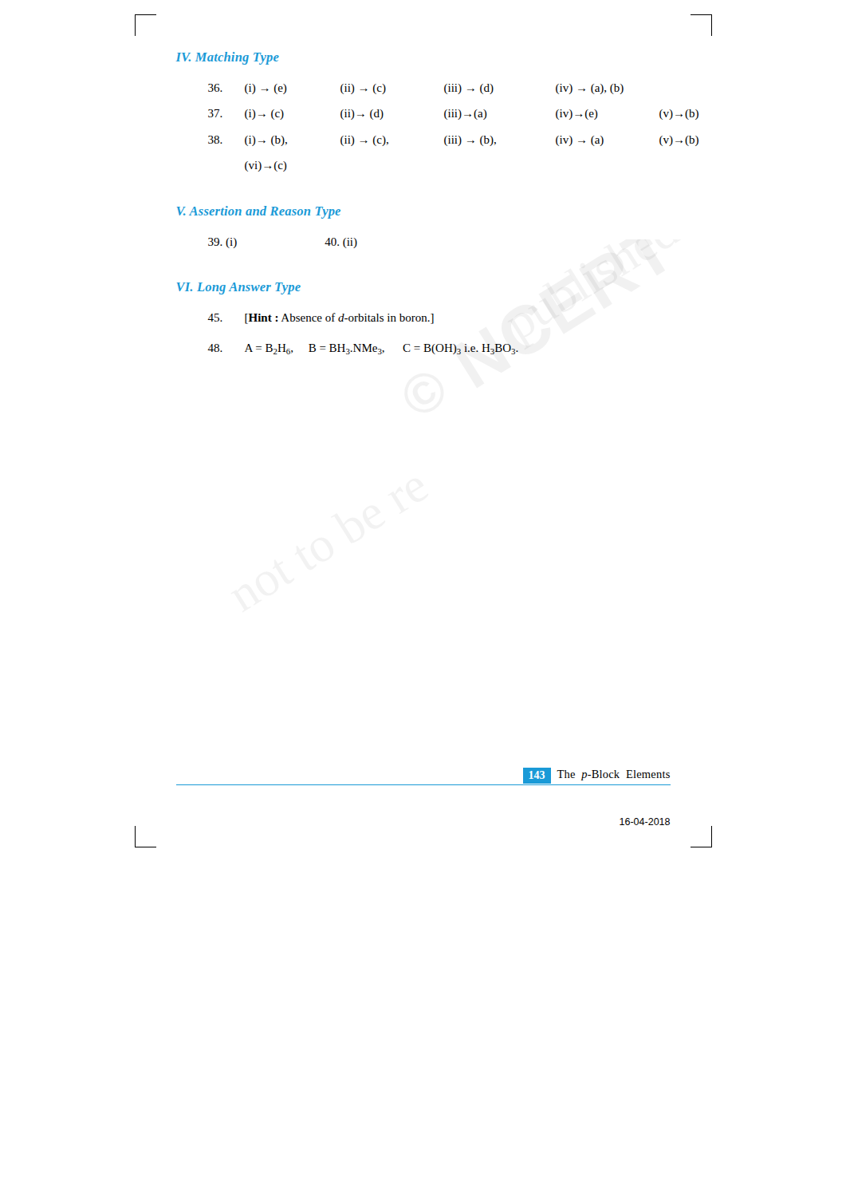© NCERT
published
not to be re
IV. Matching Type
36. (i) → (e) (ii) → (c) (iii) → (d) (iv) → (a), (b)
37. (i)→ (c) (ii)→ (d) (iii)→(a) (iv)→(e) (v)→(b)
38. (i)→ (b), (ii) → (c), (iii) → (b), (iv) → (a) (v)→(b)
(vi)→(c)
V. Assertion and Reason Type
39. (i) 40. (ii)
VI. Long Answer Type
45. [Hint : Absence of d-orbitals in boron.]
48. A = B2H6, B = BH3.NMe3, C = B(OH)3 i.e. H3BO3.
143
The p-Block Elements
16-04-2018